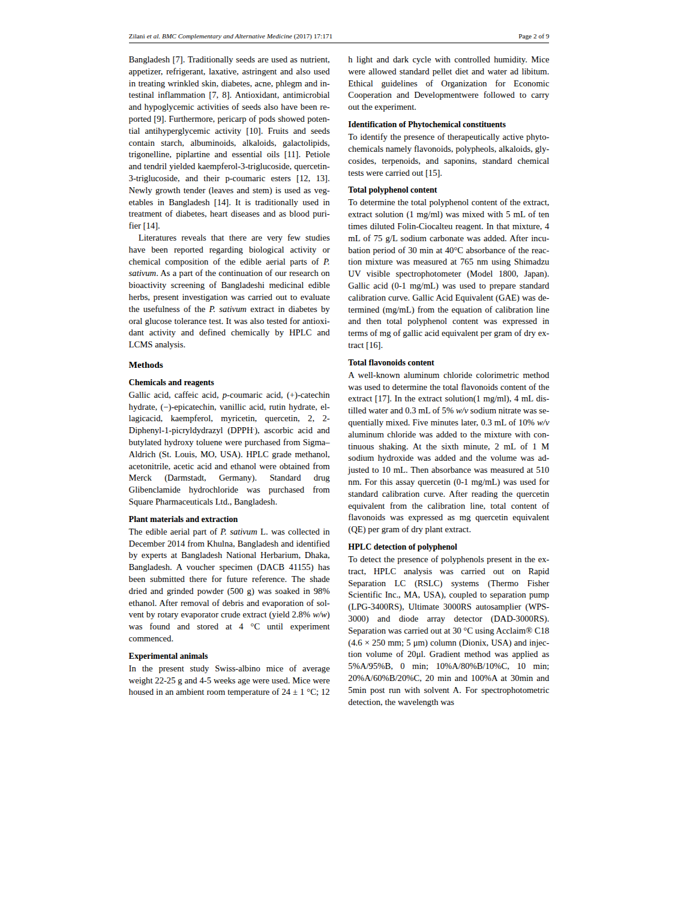Zilani et al. BMC Complementary and Alternative Medicine (2017) 17:171
Page 2 of 9
Bangladesh [7]. Traditionally seeds are used as nutrient, appetizer, refrigerant, laxative, astringent and also used in treating wrinkled skin, diabetes, acne, phlegm and intestinal inflammation [7, 8]. Antioxidant, antimicrobial and hypoglycemic activities of seeds also have been reported [9]. Furthermore, pericarp of pods showed potential antihyperglycemic activity [10]. Fruits and seeds contain starch, albuminoids, alkaloids, galactolipids, trigonelline, piplartine and essential oils [11]. Petiole and tendril yielded kaempferol-3-triglucoside, quercetin-3-triglucoside, and their p-coumaric esters [12, 13]. Newly growth tender (leaves and stem) is used as vegetables in Bangladesh [14]. It is traditionally used in treatment of diabetes, heart diseases and as blood purifier [14].
Literatures reveals that there are very few studies have been reported regarding biological activity or chemical composition of the edible aerial parts of P. sativum. As a part of the continuation of our research on bioactivity screening of Bangladeshi medicinal edible herbs, present investigation was carried out to evaluate the usefulness of the P. sativum extract in diabetes by oral glucose tolerance test. It was also tested for antioxidant activity and defined chemically by HPLC and LCMS analysis.
Methods
Chemicals and reagents
Gallic acid, caffeic acid, p-coumaric acid, (+)-catechin hydrate, (−)-epicatechin, vanillic acid, rutin hydrate, ellagicacid, kaempferol, myricetin, quercetin, 2, 2-Diphenyl-1-picryldydrazyl (DPPH.), ascorbic acid and butylated hydroxy toluene were purchased from Sigma–Aldrich (St. Louis, MO, USA). HPLC grade methanol, acetonitrile, acetic acid and ethanol were obtained from Merck (Darmstadt, Germany). Standard drug Glibenclamide hydrochloride was purchased from Square Pharmaceuticals Ltd., Bangladesh.
Plant materials and extraction
The edible aerial part of P. sativum L. was collected in December 2014 from Khulna, Bangladesh and identified by experts at Bangladesh National Herbarium, Dhaka, Bangladesh. A voucher specimen (DACB 41155) has been submitted there for future reference. The shade dried and grinded powder (500 g) was soaked in 98% ethanol. After removal of debris and evaporation of solvent by rotary evaporator crude extract (yield 2.8% w/w) was found and stored at 4 °C until experiment commenced.
Experimental animals
In the present study Swiss-albino mice of average weight 22-25 g and 4-5 weeks age were used. Mice were housed in an ambient room temperature of 24 ± 1 °C; 12 h light and dark cycle with controlled humidity. Mice were allowed standard pellet diet and water ad libitum. Ethical guidelines of Organization for Economic Cooperation and Developmentwere followed to carry out the experiment.
Identification of Phytochemical constituents
To identify the presence of therapeutically active phytochemicals namely flavonoids, polypheols, alkaloids, glycosides, terpenoids, and saponins, standard chemical tests were carried out [15].
Total polyphenol content
To determine the total polyphenol content of the extract, extract solution (1 mg/ml) was mixed with 5 mL of ten times diluted Folin-Ciocalteu reagent. In that mixture, 4 mL of 75 g/L sodium carbonate was added. After incubation period of 30 min at 40°C absorbance of the reaction mixture was measured at 765 nm using Shimadzu UV visible spectrophotometer (Model 1800, Japan). Gallic acid (0-1 mg/mL) was used to prepare standard calibration curve. Gallic Acid Equivalent (GAE) was determined (mg/mL) from the equation of calibration line and then total polyphenol content was expressed in terms of mg of gallic acid equivalent per gram of dry extract [16].
Total flavonoids content
A well-known aluminum chloride colorimetric method was used to determine the total flavonoids content of the extract [17]. In the extract solution(1 mg/ml), 4 mL distilled water and 0.3 mL of 5% w/v sodium nitrate was sequentially mixed. Five minutes later, 0.3 mL of 10% w/v aluminum chloride was added to the mixture with continuous shaking. At the sixth minute, 2 mL of 1 M sodium hydroxide was added and the volume was adjusted to 10 mL. Then absorbance was measured at 510 nm. For this assay quercetin (0-1 mg/mL) was used for standard calibration curve. After reading the quercetin equivalent from the calibration line, total content of flavonoids was expressed as mg quercetin equivalent (QE) per gram of dry plant extract.
HPLC detection of polyphenol
To detect the presence of polyphenols present in the extract, HPLC analysis was carried out on Rapid Separation LC (RSLC) systems (Thermo Fisher Scientific Inc., MA, USA), coupled to separation pump (LPG-3400RS), Ultimate 3000RS autosamplier (WPS-3000) and diode array detector (DAD-3000RS). Separation was carried out at 30 °C using Acclaim® C18 (4.6 × 250 mm; 5 μm) column (Dionix, USA) and injection volume of 20μl. Gradient method was applied as 5%A/95%B, 0 min; 10%A/80%B/10%C, 10 min; 20%A/60%B/20%C, 20 min and 100%A at 30min and 5min post run with solvent A. For spectrophotometric detection, the wavelength was